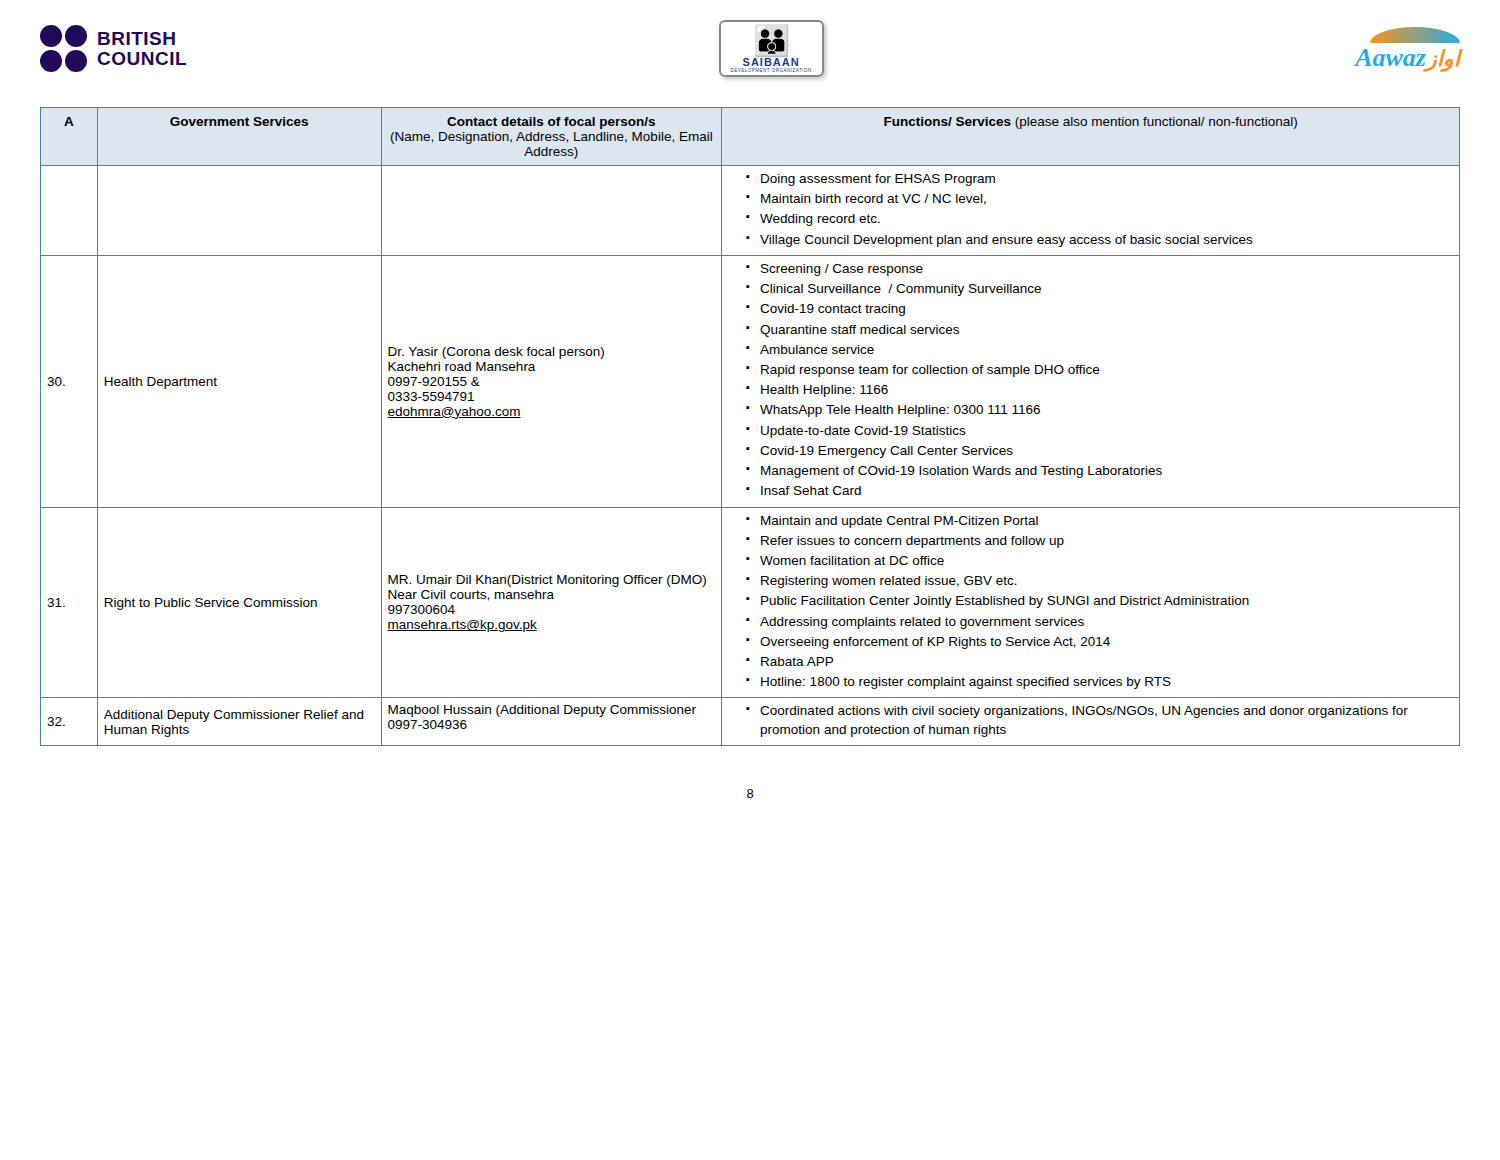BRITISH
COUNCIL
👪
SAIBAAN
DEVELOPMENT ORGANIZATION
Aawazاواز
| A | Government Services | Contact details of focal person/s (Name, Designation, Address, Landline, Mobile, Email Address) | Functions/ Services (please also mention functional/ non-functional) |
| --- | --- | --- | --- |
| | | | Doing assessment for EHSAS Program Maintain birth record at VC / NC level, Wedding record etc. Village Council Development plan and ensure easy access of basic social services |
| 30. | Health Department | Dr. Yasir (Corona desk focal person) Kachehri road Mansehra 0997-920155 & 0333-5594791 edohmra@yahoo.com | Screening / Case response Clinical Surveillance / Community Surveillance Covid-19 contact tracing Quarantine staff medical services Ambulance service Rapid response team for collection of sample DHO office Health Helpline: 1166 WhatsApp Tele Health Helpline: 0300 111 1166 Update-to-date Covid-19 Statistics Covid-19 Emergency Call Center Services Management of COvid-19 Isolation Wards and Testing Laboratories Insaf Sehat Card |
| 31. | Right to Public Service Commission | MR. Umair Dil Khan(District Monitoring Officer (DMO) Near Civil courts, mansehra 997300604 mansehra.rts@kp.gov.pk | Maintain and update Central PM-Citizen Portal Refer issues to concern departments and follow up Women facilitation at DC office Registering women related issue, GBV etc. Public Facilitation Center Jointly Established by SUNGI and District Administration Addressing complaints related to government services Overseeing enforcement of KP Rights to Service Act, 2014 Rabata APP Hotline: 1800 to register complaint against specified services by RTS |
| 32. | Additional Deputy Commissioner Relief and Human Rights | Maqbool Hussain (Additional Deputy Commissioner 0997-304936 | Coordinated actions with civil society organizations, INGOs/NGOs, UN Agencies and donor organizations for promotion and protection of human rights |
8